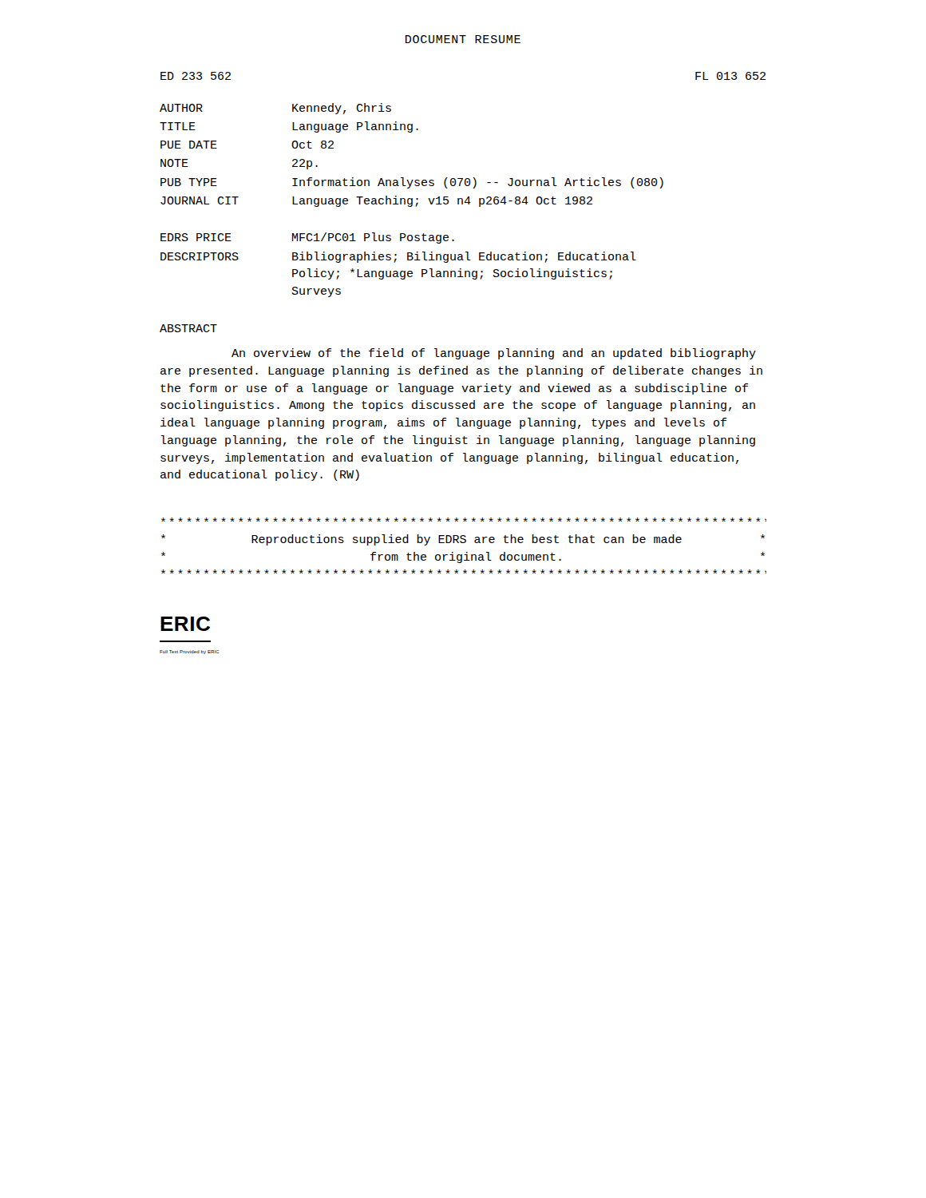DOCUMENT RESUME
ED 233 562 FL 013 652
| AUTHOR | Kennedy, Chris |
| TITLE | Language Planning. |
| PUE DATE | Oct 82 |
| NOTE | 22p. |
| PUB TYPE | Information Analyses (070) -- Journal Articles (080) |
| JOURNAL CIT | Language Teaching; v15 n4 p264-84 Oct 1982 |
| EDRS PRICE | MFC1/PC01 Plus Postage. |
| DESCRIPTORS | Bibliographies; Bilingual Education; Educational Policy; *Language Planning; Sociolinguistics; Surveys |
ABSTRACT
An overview of the field of language planning and an updated bibliography are presented. Language planning is defined as the planning of deliberate changes in the form or use of a language or language variety and viewed as a subdiscipline of sociolinguistics. Among the topics discussed are the scope of language planning, an ideal language planning program, aims of language planning, types and levels of language planning, the role of the linguist in language planning, language planning surveys, implementation and evaluation of language planning, bilingual education, and educational policy. (RW)
***********************************************************************
* Reproductions supplied by EDRS are the best that can be made *
* from the original document. *
***********************************************************************
ERIC
Full Text Provided by ERIC